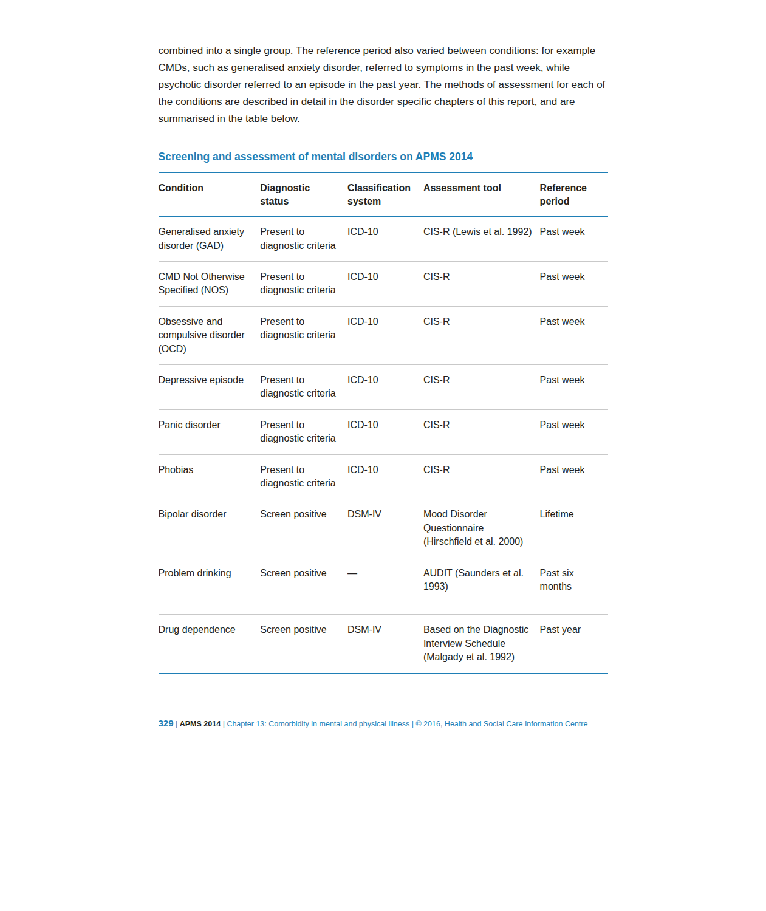combined into a single group. The reference period also varied between conditions: for example CMDs, such as generalised anxiety disorder, referred to symptoms in the past week, while psychotic disorder referred to an episode in the past year. The methods of assessment for each of the conditions are described in detail in the disorder specific chapters of this report, and are summarised in the table below.
Screening and assessment of mental disorders on APMS 2014
| Condition | Diagnostic status | Classification system | Assessment tool | Reference period |
| --- | --- | --- | --- | --- |
| Generalised anxiety disorder (GAD) | Present to diagnostic criteria | ICD-10 | CIS-R (Lewis et al. 1992) | Past week |
| CMD Not Otherwise Specified (NOS) | Present to diagnostic criteria | ICD-10 | CIS-R | Past week |
| Obsessive and compulsive disorder (OCD) | Present to diagnostic criteria | ICD-10 | CIS-R | Past week |
| Depressive episode | Present to diagnostic criteria | ICD-10 | CIS-R | Past week |
| Panic disorder | Present to diagnostic criteria | ICD-10 | CIS-R | Past week |
| Phobias | Present to diagnostic criteria | ICD-10 | CIS-R | Past week |
| Bipolar disorder | Screen positive | DSM-IV | Mood Disorder Questionnaire (Hirschfield et al. 2000) | Lifetime |
| Problem drinking | Screen positive | — | AUDIT (Saunders et al. 1993) | Past six months |
| Drug dependence | Screen positive | DSM-IV | Based on the Diagnostic Interview Schedule (Malgady et al. 1992) | Past year |
329 | APMS 2014 | Chapter 13: Comorbidity in mental and physical illness | © 2016, Health and Social Care Information Centre